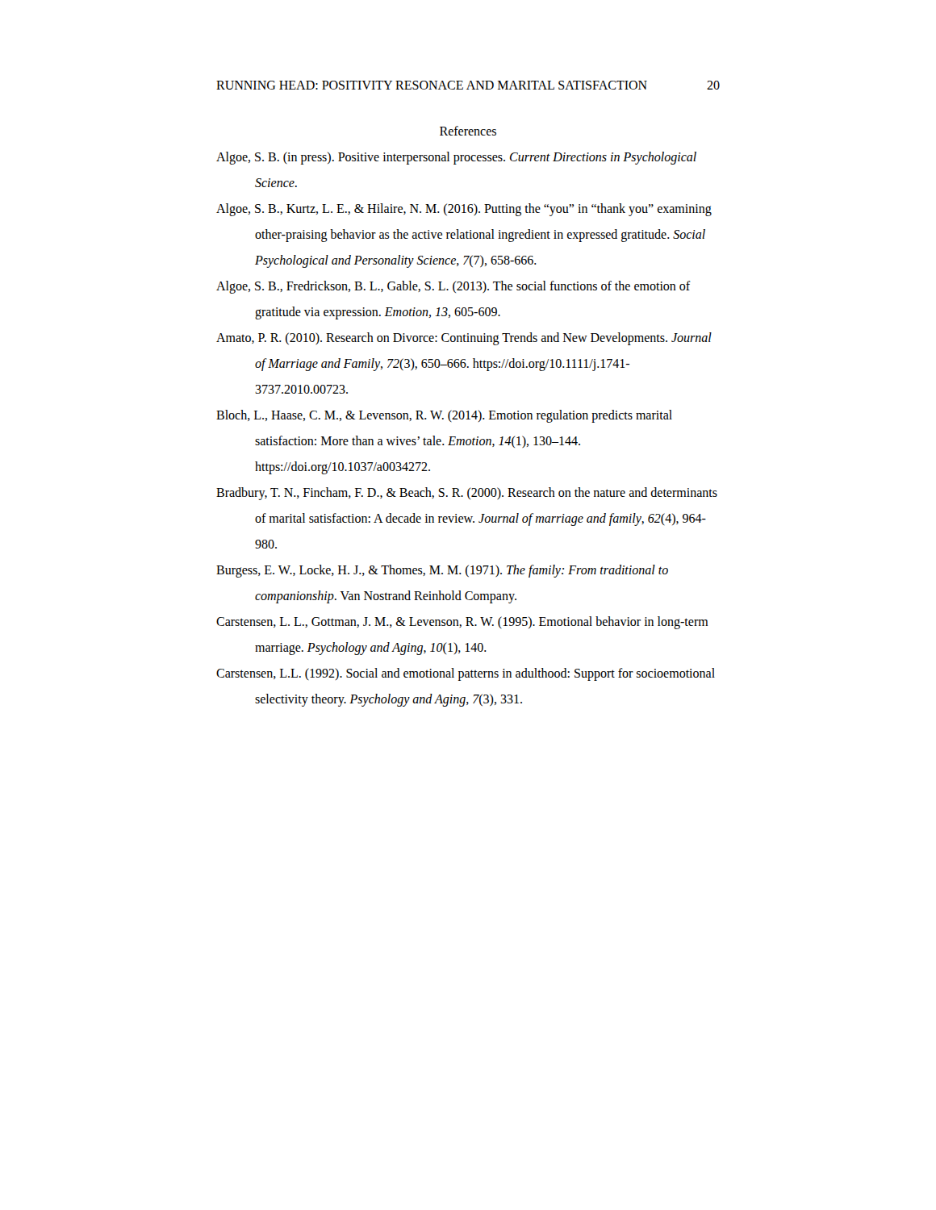Running Head: POSITIVITY RESONACE AND MARITAL SATISFACTION 20
References
Algoe, S. B. (in press). Positive interpersonal processes. Current Directions in Psychological Science.
Algoe, S. B., Kurtz, L. E., & Hilaire, N. M. (2016). Putting the “you” in “thank you” examining other-praising behavior as the active relational ingredient in expressed gratitude. Social Psychological and Personality Science, 7(7), 658-666.
Algoe, S. B., Fredrickson, B. L., Gable, S. L. (2013). The social functions of the emotion of gratitude via expression. Emotion, 13, 605-609.
Amato, P. R. (2010). Research on Divorce: Continuing Trends and New Developments. Journal of Marriage and Family, 72(3), 650–666. https://doi.org/10.1111/j.1741-3737.2010.00723.
Bloch, L., Haase, C. M., & Levenson, R. W. (2014). Emotion regulation predicts marital satisfaction: More than a wives’ tale. Emotion, 14(1), 130–144. https://doi.org/10.1037/a0034272.
Bradbury, T. N., Fincham, F. D., & Beach, S. R. (2000). Research on the nature and determinants of marital satisfaction: A decade in review. Journal of marriage and family, 62(4), 964-980.
Burgess, E. W., Locke, H. J., & Thomes, M. M. (1971). The family: From traditional to companionship. Van Nostrand Reinhold Company.
Carstensen, L. L., Gottman, J. M., & Levenson, R. W. (1995). Emotional behavior in long-term marriage. Psychology and Aging, 10(1), 140.
Carstensen, L.L. (1992). Social and emotional patterns in adulthood: Support for socioemotional selectivity theory. Psychology and Aging, 7(3), 331.